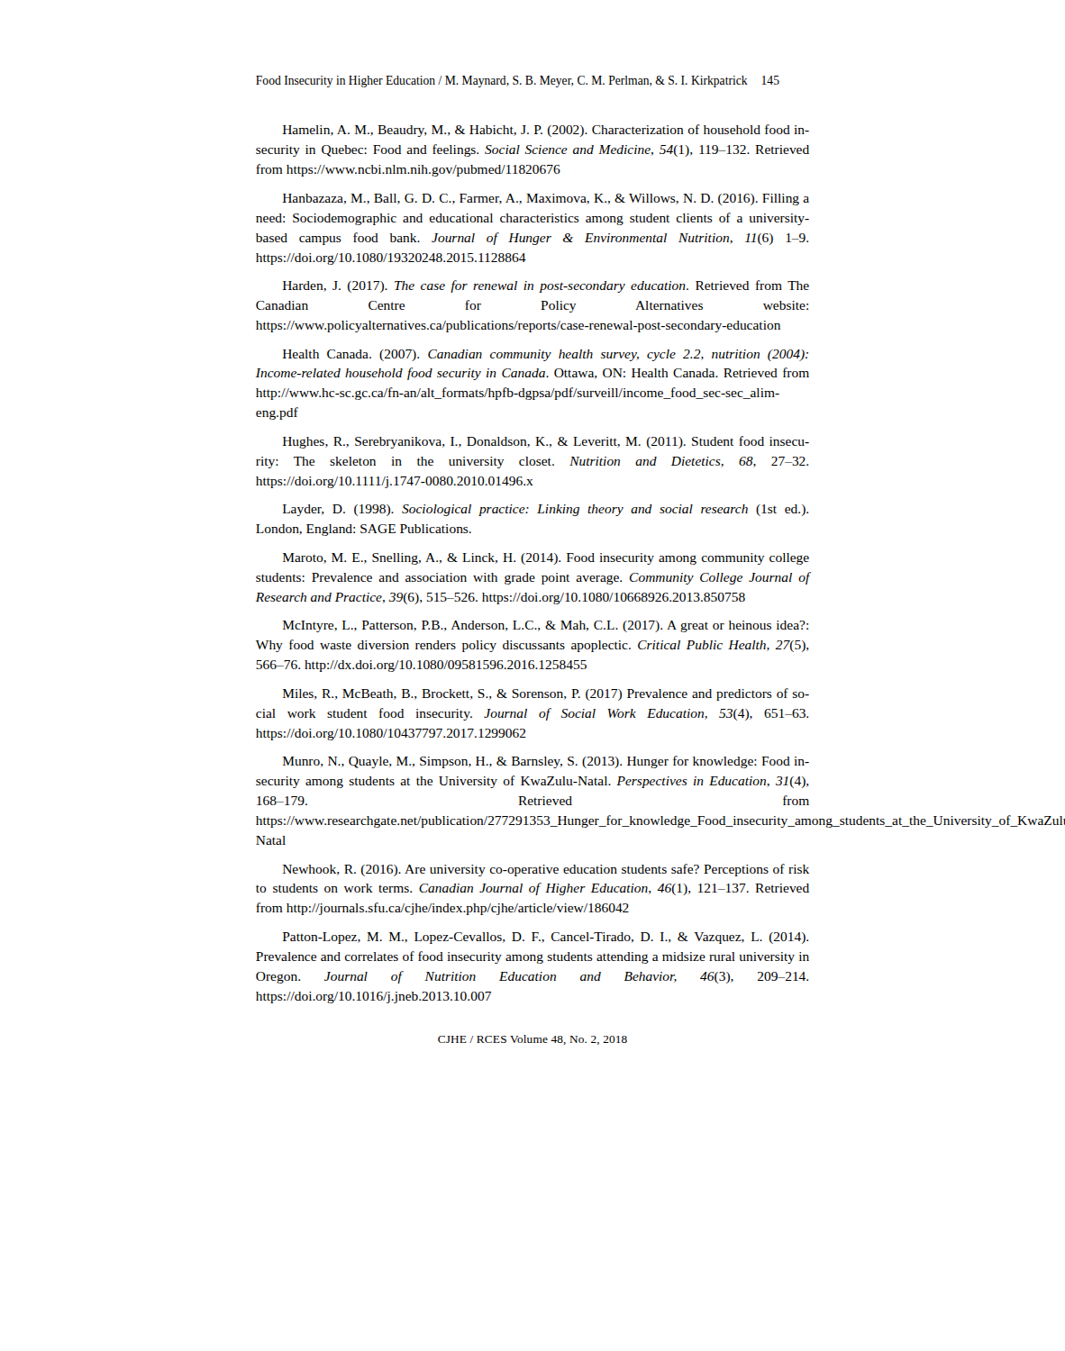Food Insecurity in Higher Education / M. Maynard, S. B. Meyer, C. M. Perlman, & S. I. Kirkpatrick 145
Hamelin, A. M., Beaudry, M., & Habicht, J. P. (2002). Characterization of household food insecurity in Quebec: Food and feelings. Social Science and Medicine, 54(1), 119–132. Retrieved from https://www.ncbi.nlm.nih.gov/pubmed/11820676
Hanbazaza, M., Ball, G. D. C., Farmer, A., Maximova, K., & Willows, N. D. (2016). Filling a need: Sociodemographic and educational characteristics among student clients of a university-based campus food bank. Journal of Hunger & Environmental Nutrition, 11(6) 1–9. https://doi.org/10.1080/19320248.2015.1128864
Harden, J. (2017). The case for renewal in post-secondary education. Retrieved from The Canadian Centre for Policy Alternatives website: https://www.policyalternatives.ca/publications/reports/case-renewal-post-secondary-education
Health Canada. (2007). Canadian community health survey, cycle 2.2, nutrition (2004): Income-related household food security in Canada. Ottawa, ON: Health Canada. Retrieved from http://www.hc-sc.gc.ca/fn-an/alt_formats/hpfb-dgpsa/pdf/surveill/income_food_sec-sec_alim-eng.pdf
Hughes, R., Serebryanikova, I., Donaldson, K., & Leveritt, M. (2011). Student food insecurity: The skeleton in the university closet. Nutrition and Dietetics, 68, 27–32. https://doi.org/10.1111/j.1747-0080.2010.01496.x
Layder, D. (1998). Sociological practice: Linking theory and social research (1st ed.). London, England: SAGE Publications.
Maroto, M. E., Snelling, A., & Linck, H. (2014). Food insecurity among community college students: Prevalence and association with grade point average. Community College Journal of Research and Practice, 39(6), 515–526. https://doi.org/10.1080/10668926.2013.850758
McIntyre, L., Patterson, P.B., Anderson, L.C., & Mah, C.L. (2017). A great or heinous idea?: Why food waste diversion renders policy discussants apoplectic. Critical Public Health, 27(5), 566–76. http://dx.doi.org/10.1080/09581596.2016.1258455
Miles, R., McBeath, B., Brockett, S., & Sorenson, P. (2017) Prevalence and predictors of social work student food insecurity. Journal of Social Work Education, 53(4), 651–63. https://doi.org/10.1080/10437797.2017.1299062
Munro, N., Quayle, M., Simpson, H., & Barnsley, S. (2013). Hunger for knowledge: Food insecurity among students at the University of KwaZulu-Natal. Perspectives in Education, 31(4), 168–179. Retrieved from https://www.researchgate.net/publication/277291353_Hunger_for_knowledge_Food_insecurity_among_students_at_the_University_of_KwaZulu-Natal
Newhook, R. (2016). Are university co-operative education students safe? Perceptions of risk to students on work terms. Canadian Journal of Higher Education, 46(1), 121–137. Retrieved from http://journals.sfu.ca/cjhe/index.php/cjhe/article/view/186042
Patton-Lopez, M. M., Lopez-Cevallos, D. F., Cancel-Tirado, D. I., & Vazquez, L. (2014). Prevalence and correlates of food insecurity among students attending a midsize rural university in Oregon. Journal of Nutrition Education and Behavior, 46(3), 209–214. https://doi.org/10.1016/j.jneb.2013.10.007
CJHE / RCES Volume 48, No. 2, 2018